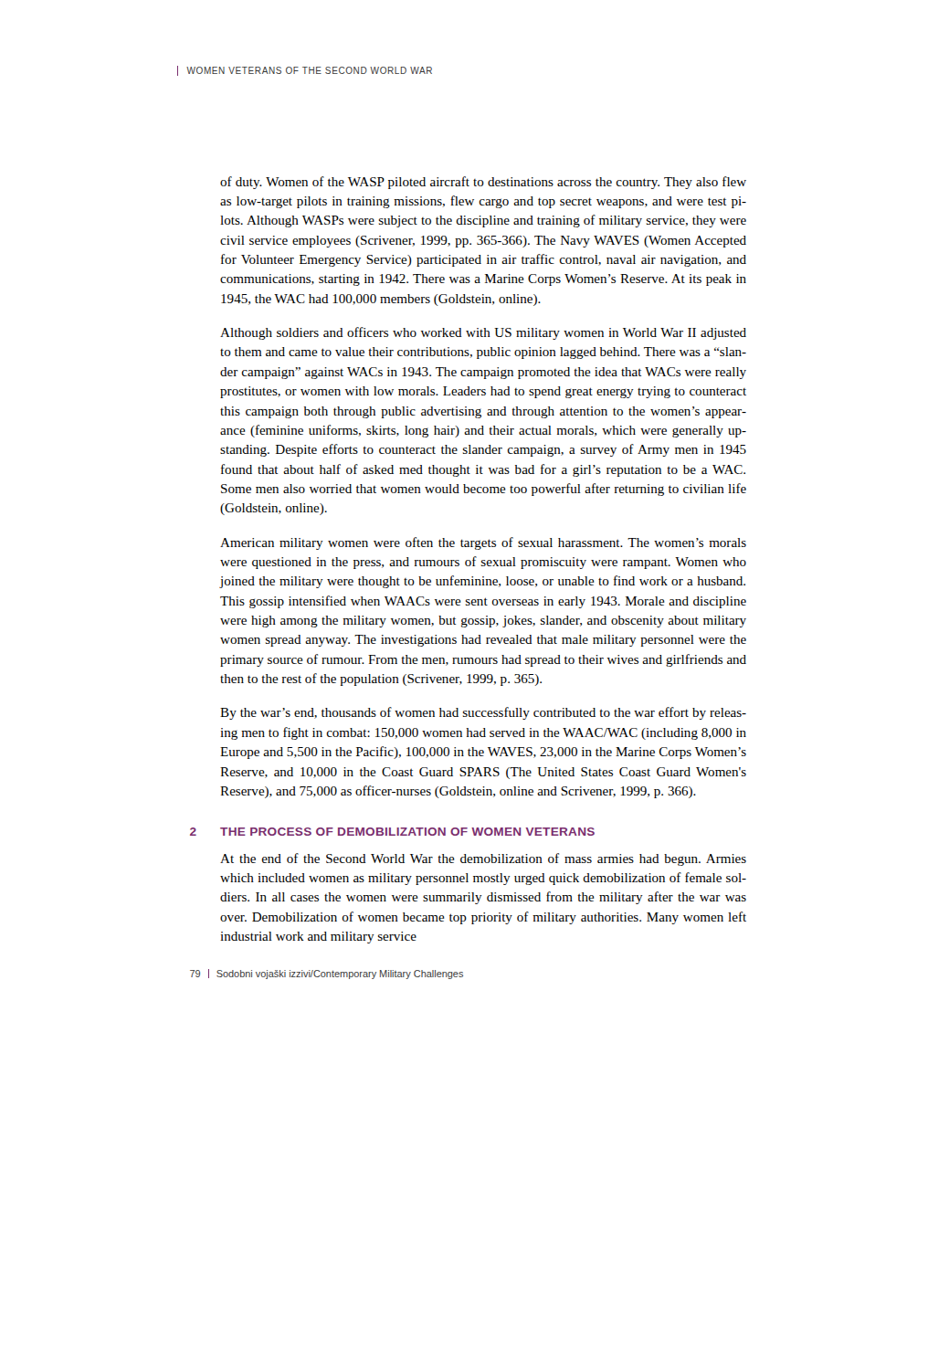Women veterans of the Second World War
of duty. Women of the WASP piloted aircraft to destinations across the country. They also flew as low-target pilots in training missions, flew cargo and top secret weapons, and were test pilots. Although WASPs were subject to the discipline and training of military service, they were civil service employees (Scrivener, 1999, pp. 365-366). The Navy WAVES (Women Accepted for Volunteer Emergency Service) participated in air traffic control, naval air navigation, and communications, starting in 1942. There was a Marine Corps Women’s Reserve. At its peak in 1945, the WAC had 100,000 members (Goldstein, online).
Although soldiers and officers who worked with US military women in World War II adjusted to them and came to value their contributions, public opinion lagged behind. There was a “slander campaign” against WACs in 1943. The campaign promoted the idea that WACs were really prostitutes, or women with low morals. Leaders had to spend great energy trying to counteract this campaign both through public advertising and through attention to the women’s appearance (feminine uniforms, skirts, long hair) and their actual morals, which were generally upstanding. Despite efforts to counteract the slander campaign, a survey of Army men in 1945 found that about half of asked med thought it was bad for a girl’s reputation to be a WAC. Some men also worried that women would become too powerful after returning to civilian life (Goldstein, online).
American military women were often the targets of sexual harassment. The women’s morals were questioned in the press, and rumours of sexual promiscuity were rampant. Women who joined the military were thought to be unfeminine, loose, or unable to find work or a husband. This gossip intensified when WAACs were sent overseas in early 1943. Morale and discipline were high among the military women, but gossip, jokes, slander, and obscenity about military women spread anyway. The investigations had revealed that male military personnel were the primary source of rumour. From the men, rumours had spread to their wives and girlfriends and then to the rest of the population (Scrivener, 1999, p. 365).
By the war’s end, thousands of women had successfully contributed to the war effort by releasing men to fight in combat: 150,000 women had served in the WAAC/WAC (including 8,000 in Europe and 5,500 in the Pacific), 100,000 in the WAVES, 23,000 in the Marine Corps Women’s Reserve, and 10,000 in the Coast Guard SPARS (The United States Coast Guard Women's Reserve), and 75,000 as officer-nurses (Goldstein, online and Scrivener, 1999, p. 366).
2 The process of demobilization of women veterans
At the end of the Second World War the demobilization of mass armies had begun. Armies which included women as military personnel mostly urged quick demobilization of female soldiers. In all cases the women were summarily dismissed from the military after the war was over. Demobilization of women became top priority of military authorities. Many women left industrial work and military service
79 Sodobni vojaški izzivi/Contemporary Military Challenges